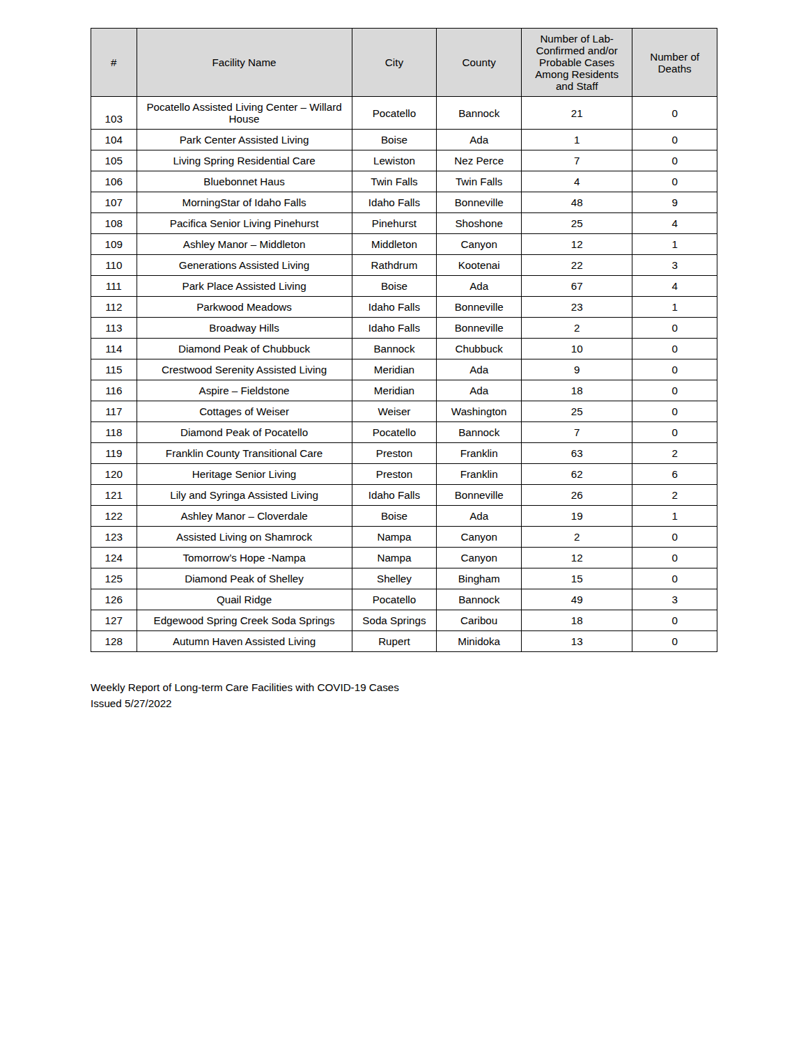Weekly Report of Long-term Care Facilities with COVID-19 Cases Issued 5/27/2022
| # | Facility Name | City | County | Number of Lab-Confirmed and/or Probable Cases Among Residents and Staff | Number of Deaths |
| --- | --- | --- | --- | --- | --- |
| 103 | Pocatello Assisted Living Center – Willard House | Pocatello | Bannock | 21 | 0 |
| 104 | Park Center Assisted Living | Boise | Ada | 1 | 0 |
| 105 | Living Spring Residential Care | Lewiston | Nez Perce | 7 | 0 |
| 106 | Bluebonnet Haus | Twin Falls | Twin Falls | 4 | 0 |
| 107 | MorningStar of Idaho Falls | Idaho Falls | Bonneville | 48 | 9 |
| 108 | Pacifica Senior Living Pinehurst | Pinehurst | Shoshone | 25 | 4 |
| 109 | Ashley Manor – Middleton | Middleton | Canyon | 12 | 1 |
| 110 | Generations Assisted Living | Rathdrum | Kootenai | 22 | 3 |
| 111 | Park Place Assisted Living | Boise | Ada | 67 | 4 |
| 112 | Parkwood Meadows | Idaho Falls | Bonneville | 23 | 1 |
| 113 | Broadway Hills | Idaho Falls | Bonneville | 2 | 0 |
| 114 | Diamond Peak of Chubbuck | Bannock | Chubbuck | 10 | 0 |
| 115 | Crestwood Serenity Assisted Living | Meridian | Ada | 9 | 0 |
| 116 | Aspire – Fieldstone | Meridian | Ada | 18 | 0 |
| 117 | Cottages of Weiser | Weiser | Washington | 25 | 0 |
| 118 | Diamond Peak of Pocatello | Pocatello | Bannock | 7 | 0 |
| 119 | Franklin County Transitional Care | Preston | Franklin | 63 | 2 |
| 120 | Heritage Senior Living | Preston | Franklin | 62 | 6 |
| 121 | Lily and Syringa Assisted Living | Idaho Falls | Bonneville | 26 | 2 |
| 122 | Ashley Manor – Cloverdale | Boise | Ada | 19 | 1 |
| 123 | Assisted Living on Shamrock | Nampa | Canyon | 2 | 0 |
| 124 | Tomorrow’s Hope -Nampa | Nampa | Canyon | 12 | 0 |
| 125 | Diamond Peak of Shelley | Shelley | Bingham | 15 | 0 |
| 126 | Quail Ridge | Pocatello | Bannock | 49 | 3 |
| 127 | Edgewood Spring Creek Soda Springs | Soda Springs | Caribou | 18 | 0 |
| 128 | Autumn Haven Assisted Living | Rupert | Minidoka | 13 | 0 |